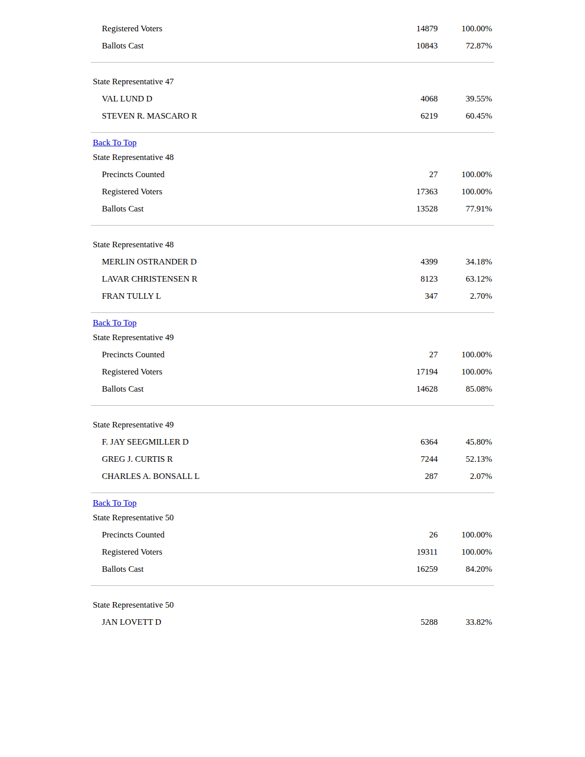| Registered Voters | 14879 | 100.00% |
| Ballots Cast | 10843 | 72.87% |
| State Representative 47 | | |
| VAL LUND D | 4068 | 39.55% |
| STEVEN R. MASCARO R | 6219 | 60.45% |
| Back To Top |
| State Representative 48 | | |
| Precincts Counted | 27 | 100.00% |
| Registered Voters | 17363 | 100.00% |
| Ballots Cast | 13528 | 77.91% |
| State Representative 48 | | |
| MERLIN OSTRANDER D | 4399 | 34.18% |
| LAVAR CHRISTENSEN R | 8123 | 63.12% |
| FRAN TULLY L | 347 | 2.70% |
| Back To Top |
| State Representative 49 | | |
| Precincts Counted | 27 | 100.00% |
| Registered Voters | 17194 | 100.00% |
| Ballots Cast | 14628 | 85.08% |
| State Representative 49 | | |
| F. JAY SEEGMILLER D | 6364 | 45.80% |
| GREG J. CURTIS R | 7244 | 52.13% |
| CHARLES A. BONSALL L | 287 | 2.07% |
| Back To Top |
| State Representative 50 | | |
| Precincts Counted | 26 | 100.00% |
| Registered Voters | 19311 | 100.00% |
| Ballots Cast | 16259 | 84.20% |
| State Representative 50 | | |
| JAN LOVETT D | 5288 | 33.82% |